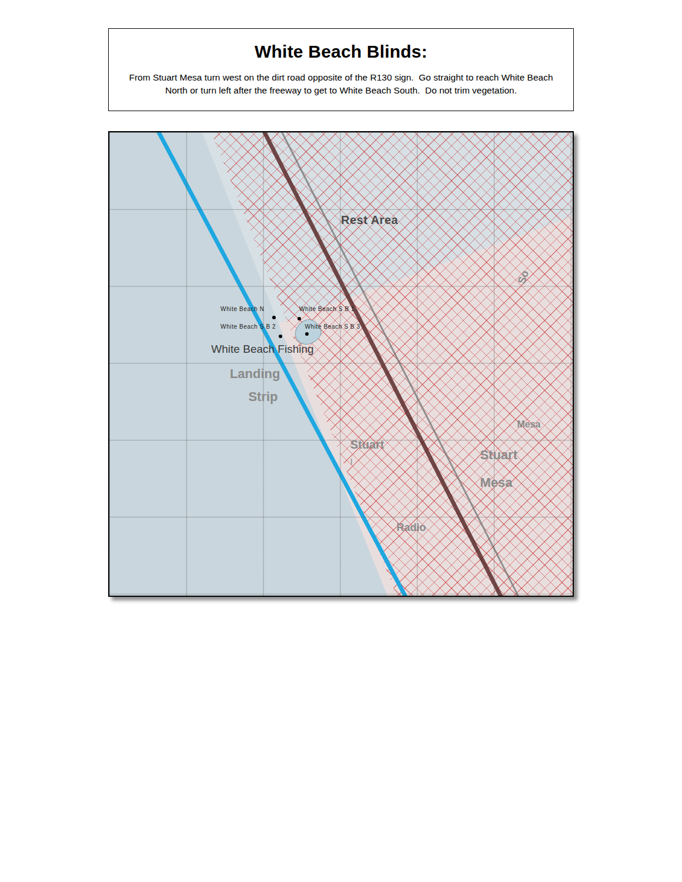White Beach Blinds:
From Stuart Mesa turn west on the dirt road opposite of the R130 sign. Go straight to reach White Beach North or turn left after the freeway to get to White Beach South. Do not trim vegetation.
Rest Area So White Beach N White Beach S B 1 White Beach S B 2 White Beach S B 3 White Beach Fishing Landing Strip Stuart I Stuart Mesa Mesa Radio